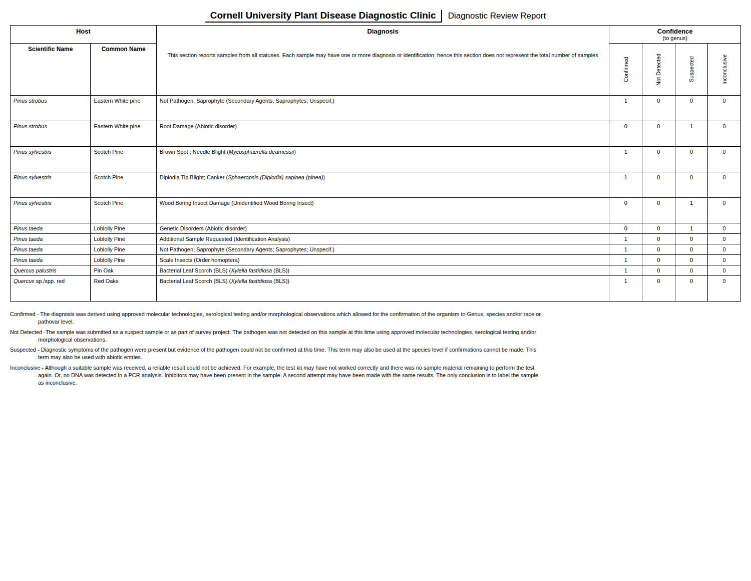Cornell University Plant Disease Diagnostic Clinic Diagnostic Review Report
| Host | Diagnosis This section reports samples from all statuses. Each sample may have one or more diagnosis or identification; hence this section does not represent the total number of samples | Confidence (to genus) |
| --- | --- | --- |
| Scientific Name | Common Name | Confirmed | Not Detected | Suspected | Inconclusive |
| Pinus strobus | Eastern White pine | Not Pathogen; Saprophyte (Secondary Agents; Saprophytes; Unspecif.) | 1 | 0 | 0 | 0 |
| Pinus strobus | Eastern White pine | Root Damage (Abiotic disorder) | 0 | 0 | 1 | 0 |
| Pinus sylvestris | Scotch Pine | Brown Spot ; Needle Blight ( Mycosphaerella dearnessii ) | 1 | 0 | 0 | 0 |
| Pinus sylvestris | Scotch Pine | Diplodia Tip Blight; Canker ( Sphaeropsis (Diplodia) sapinea (pinea) ) | 1 | 0 | 0 | 0 |
| Pinus sylvestris | Scotch Pine | Wood Boring Insect Damage (Unidentified Wood Boring Insect) | 0 | 0 | 1 | 0 |
| Pinus taeda | Loblolly Pine | Genetic Disorders (Abiotic disorder) | 0 | 0 | 1 | 0 |
| Pinus taeda | Loblolly Pine | Additional Sample Requested (Identification Analysis) | 1 | 0 | 0 | 0 |
| Pinus taeda | Loblolly Pine | Not Pathogen; Saprophyte (Secondary Agents; Saprophytes; Unspecif.) | 1 | 0 | 0 | 0 |
| Pinus taeda | Loblolly Pine | Scale Insects (Order homoptera) | 1 | 0 | 0 | 0 |
| Quercus palustris | Pin Oak | Bacterial Leaf Scorch (BLS) ( Xylella fastidiosa (BLS)) | 1 | 0 | 0 | 0 |
| Quercus sp./spp. red | Red Oaks | Bacterial Leaf Scorch (BLS) ( Xylella fastidiosa (BLS)) | 1 | 0 | 0 | 0 |
Confirmed - The diagnosis was derived using approved molecular technologies, serological testing and/or morphological observations which allowed for the confirmation of the organism to Genus, species and/or race or
pathovar level.
Not Detected -The sample was submitted as a suspect sample or as part of survey project. The pathogen was not detected on this sample at this time using approved molecular technologies, serological testing and/or
morphological observations.
Suspected - Diagnostic symptoms of the pathogen were present but evidence of the pathogen could not be confirmed at this time. This term may also be used at the species level if confirmations cannot be made. This
term may also be used with abiotic entries.
Inconclusive - Although a suitable sample was received, a reliable result could not be achieved. For example, the test kit may have not worked correctly and there was no sample material remaining to perform the test
again. Or, no DNA was detected in a PCR analysis. Inhibitors may have been present in the sample. A second attempt may have been made with the same results. The only conclusion is to label the sample
as inconclusive.